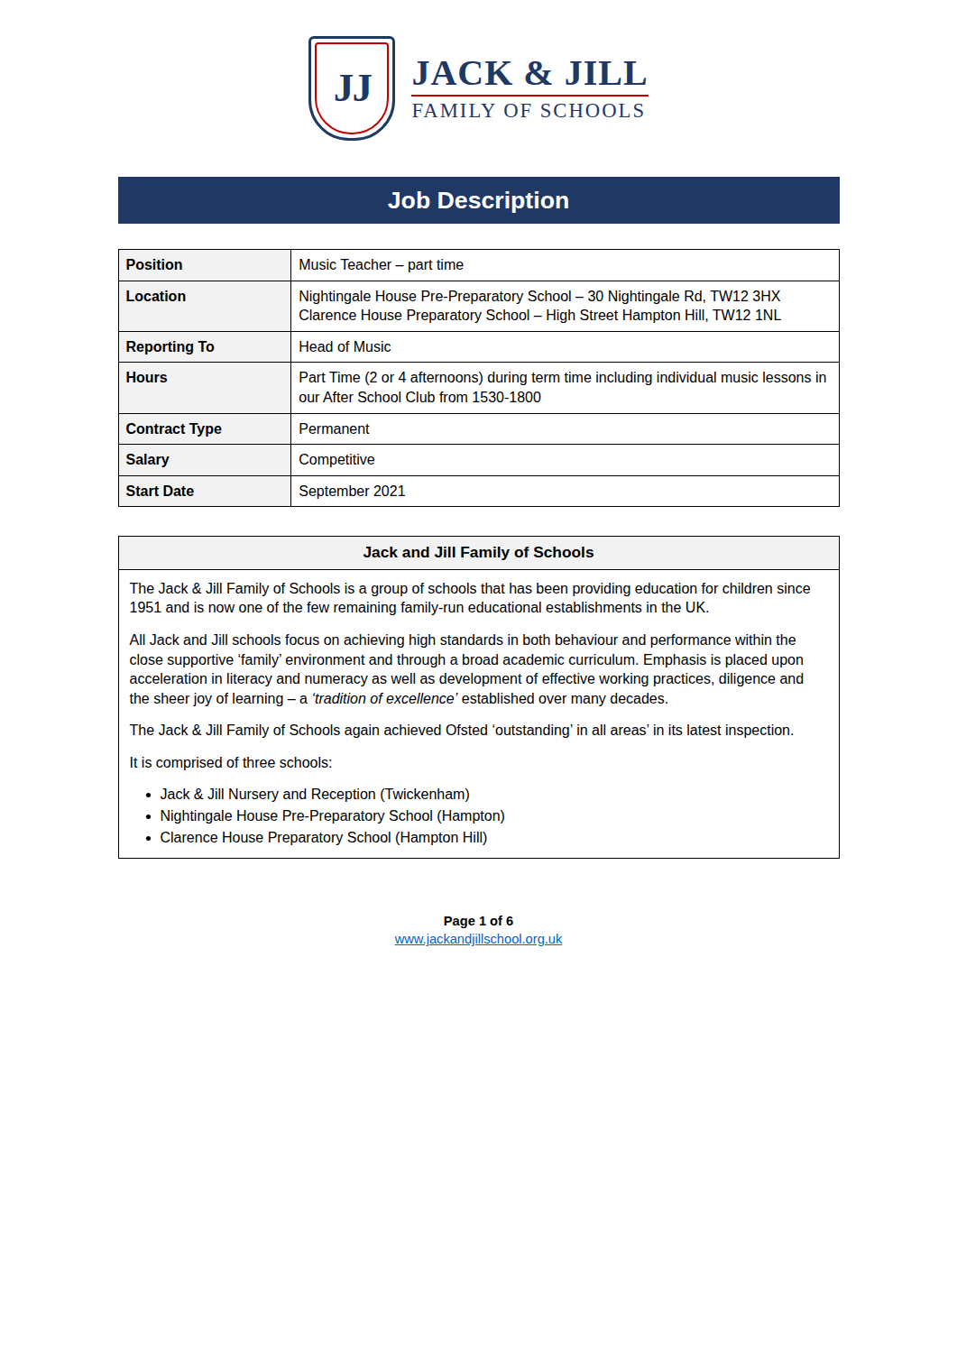JJ
JACK & JILL
FAMILY OF SCHOOLS
Job Description
| Position | Music Teacher – part time |
| Location | Nightingale House Pre-Preparatory School – 30 Nightingale Rd, TW12 3HX Clarence House Preparatory School – High Street Hampton Hill, TW12 1NL |
| Reporting To | Head of Music |
| Hours | Part Time (2 or 4 afternoons) during term time including individual music lessons in our After School Club from 1530-1800 |
| Contract Type | Permanent |
| Salary | Competitive |
| Start Date | September 2021 |
| Jack and Jill Family of Schools |
| --- |
| The Jack & Jill Family of Schools is a group of schools that has been providing education for children since 1951 and is now one of the few remaining family-run educational establishments in the UK. All Jack and Jill schools focus on achieving high standards in both behaviour and performance within the close supportive ‘family’ environment and through a broad academic curriculum. Emphasis is placed upon acceleration in literacy and numeracy as well as development of effective working practices, diligence and the sheer joy of learning – a ‘tradition of excellence’ established over many decades. The Jack & Jill Family of Schools again achieved Ofsted ‘outstanding’ in all areas’ in its latest inspection. It is comprised of three schools: Jack & Jill Nursery and Reception (Twickenham) Nightingale House Pre-Preparatory School (Hampton) Clarence House Preparatory School (Hampton Hill) |
Page 1 of 6
www.jackandjillschool.org.uk